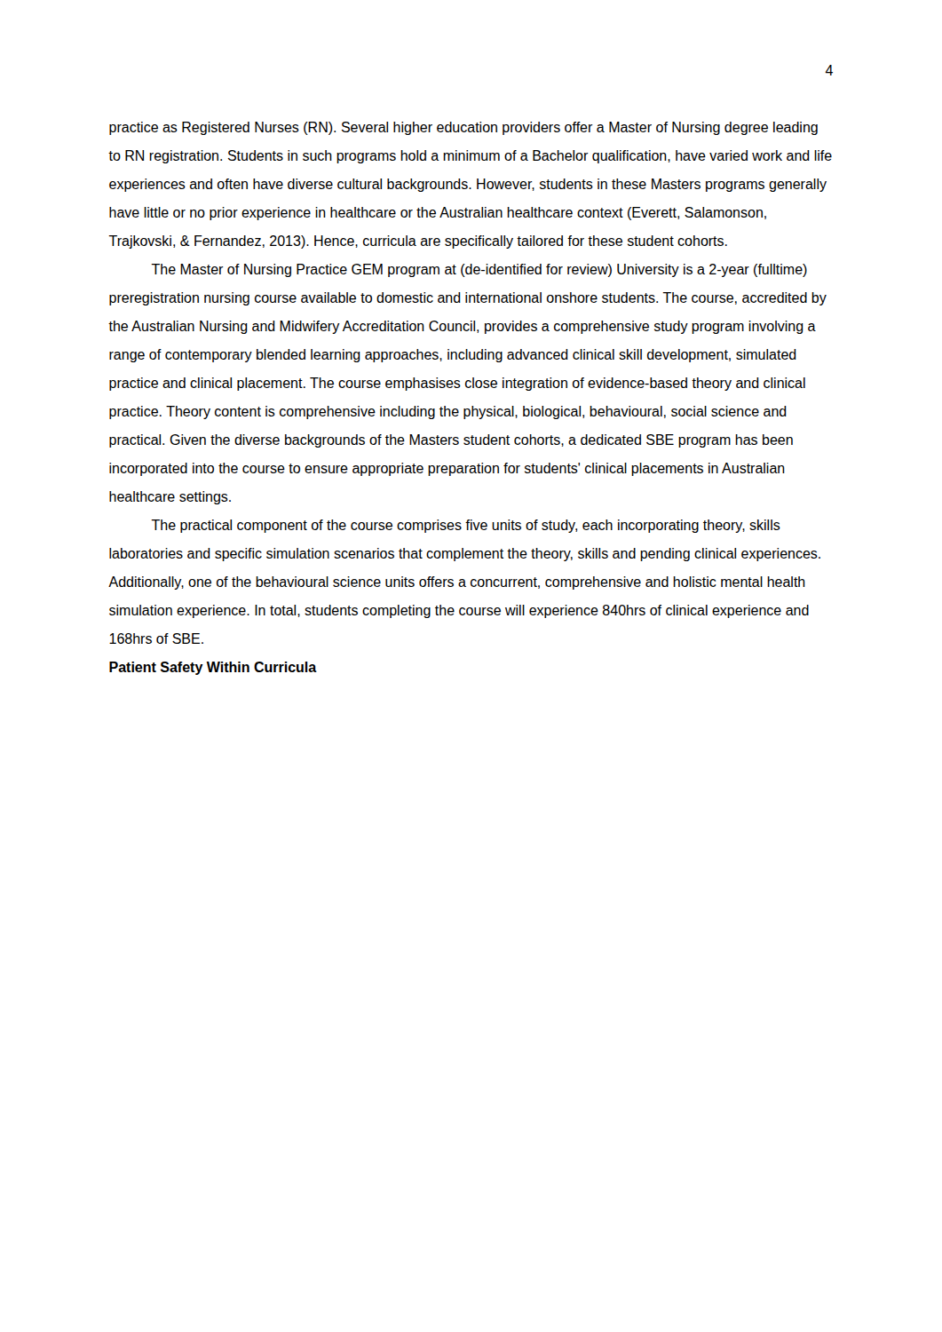4
practice as Registered Nurses (RN). Several higher education providers offer a Master of Nursing degree leading to RN registration. Students in such programs hold a minimum of a Bachelor qualification, have varied work and life experiences and often have diverse cultural backgrounds. However, students in these Masters programs generally have little or no prior experience in healthcare or the Australian healthcare context (Everett, Salamonson, Trajkovski, & Fernandez, 2013). Hence, curricula are specifically tailored for these student cohorts.
The Master of Nursing Practice GEM program at (de-identified for review) University is a 2-year (fulltime) preregistration nursing course available to domestic and international onshore students. The course, accredited by the Australian Nursing and Midwifery Accreditation Council, provides a comprehensive study program involving a range of contemporary blended learning approaches, including advanced clinical skill development, simulated practice and clinical placement. The course emphasises close integration of evidence-based theory and clinical practice. Theory content is comprehensive including the physical, biological, behavioural, social science and practical. Given the diverse backgrounds of the Masters student cohorts, a dedicated SBE program has been incorporated into the course to ensure appropriate preparation for students' clinical placements in Australian healthcare settings.
The practical component of the course comprises five units of study, each incorporating theory, skills laboratories and specific simulation scenarios that complement the theory, skills and pending clinical experiences. Additionally, one of the behavioural science units offers a concurrent, comprehensive and holistic mental health simulation experience. In total, students completing the course will experience 840hrs of clinical experience and 168hrs of SBE.
Patient Safety Within Curricula